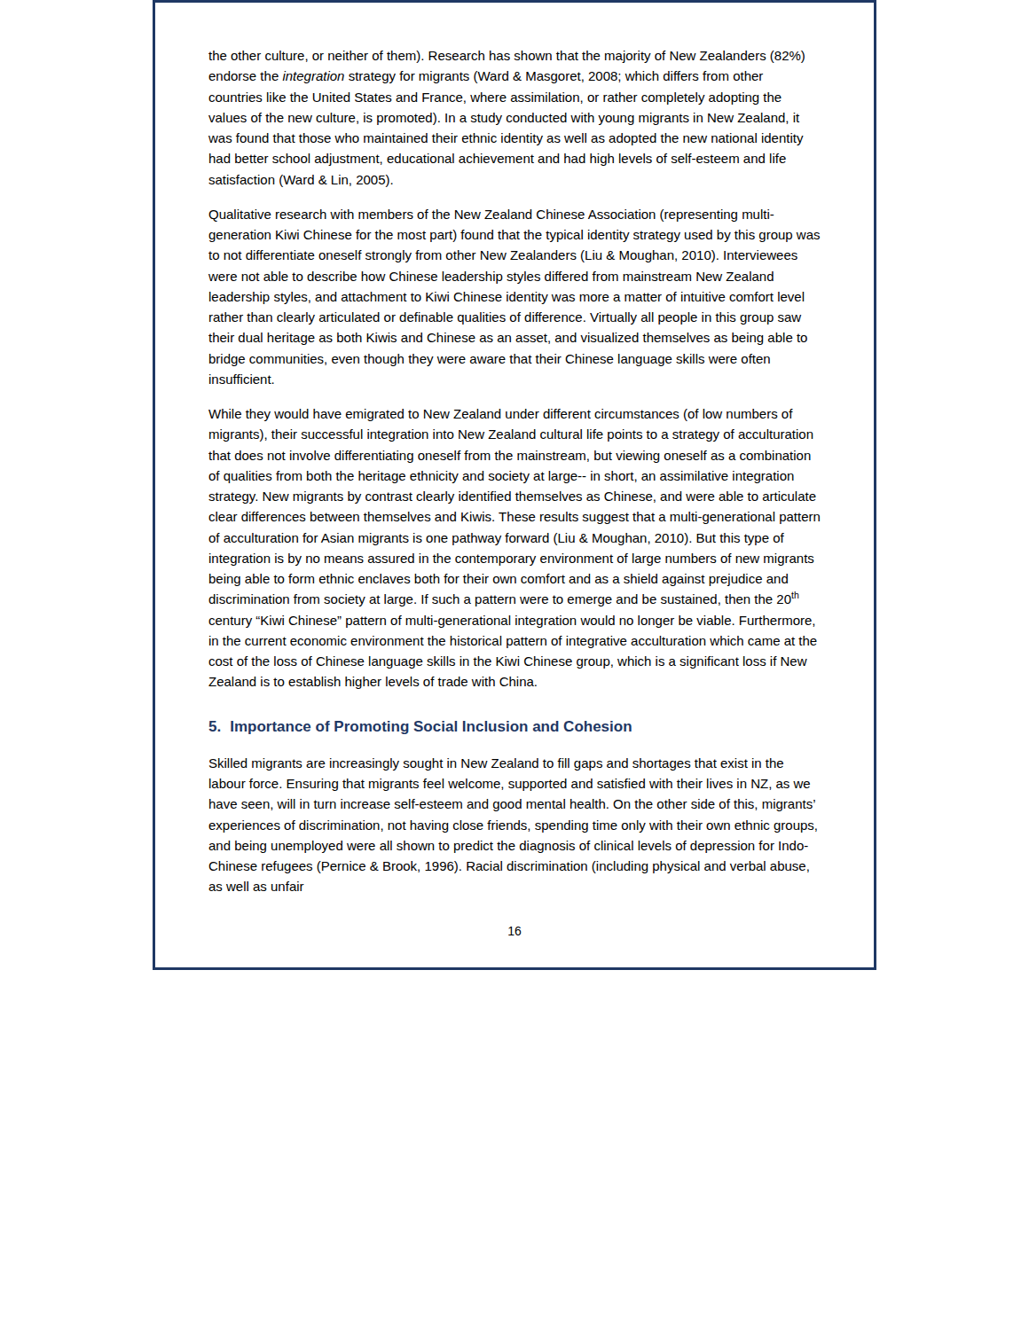the other culture, or neither of them). Research has shown that the majority of New Zealanders (82%) endorse the integration strategy for migrants (Ward & Masgoret, 2008; which differs from other countries like the United States and France, where assimilation, or rather completely adopting the values of the new culture, is promoted). In a study conducted with young migrants in New Zealand, it was found that those who maintained their ethnic identity as well as adopted the new national identity had better school adjustment, educational achievement and had high levels of self-esteem and life satisfaction (Ward & Lin, 2005).
Qualitative research with members of the New Zealand Chinese Association (representing multi-generation Kiwi Chinese for the most part) found that the typical identity strategy used by this group was to not differentiate oneself strongly from other New Zealanders (Liu & Moughan, 2010). Interviewees were not able to describe how Chinese leadership styles differed from mainstream New Zealand leadership styles, and attachment to Kiwi Chinese identity was more a matter of intuitive comfort level rather than clearly articulated or definable qualities of difference. Virtually all people in this group saw their dual heritage as both Kiwis and Chinese as an asset, and visualized themselves as being able to bridge communities, even though they were aware that their Chinese language skills were often insufficient.
While they would have emigrated to New Zealand under different circumstances (of low numbers of migrants), their successful integration into New Zealand cultural life points to a strategy of acculturation that does not involve differentiating oneself from the mainstream, but viewing oneself as a combination of qualities from both the heritage ethnicity and society at large-- in short, an assimilative integration strategy. New migrants by contrast clearly identified themselves as Chinese, and were able to articulate clear differences between themselves and Kiwis. These results suggest that a multi-generational pattern of acculturation for Asian migrants is one pathway forward (Liu & Moughan, 2010). But this type of integration is by no means assured in the contemporary environment of large numbers of new migrants being able to form ethnic enclaves both for their own comfort and as a shield against prejudice and discrimination from society at large. If such a pattern were to emerge and be sustained, then the 20th century “Kiwi Chinese” pattern of multi-generational integration would no longer be viable. Furthermore, in the current economic environment the historical pattern of integrative acculturation which came at the cost of the loss of Chinese language skills in the Kiwi Chinese group, which is a significant loss if New Zealand is to establish higher levels of trade with China.
5. Importance of Promoting Social Inclusion and Cohesion
Skilled migrants are increasingly sought in New Zealand to fill gaps and shortages that exist in the labour force. Ensuring that migrants feel welcome, supported and satisfied with their lives in NZ, as we have seen, will in turn increase self-esteem and good mental health. On the other side of this, migrants’ experiences of discrimination, not having close friends, spending time only with their own ethnic groups, and being unemployed were all shown to predict the diagnosis of clinical levels of depression for Indo-Chinese refugees (Pernice & Brook, 1996). Racial discrimination (including physical and verbal abuse, as well as unfair
16